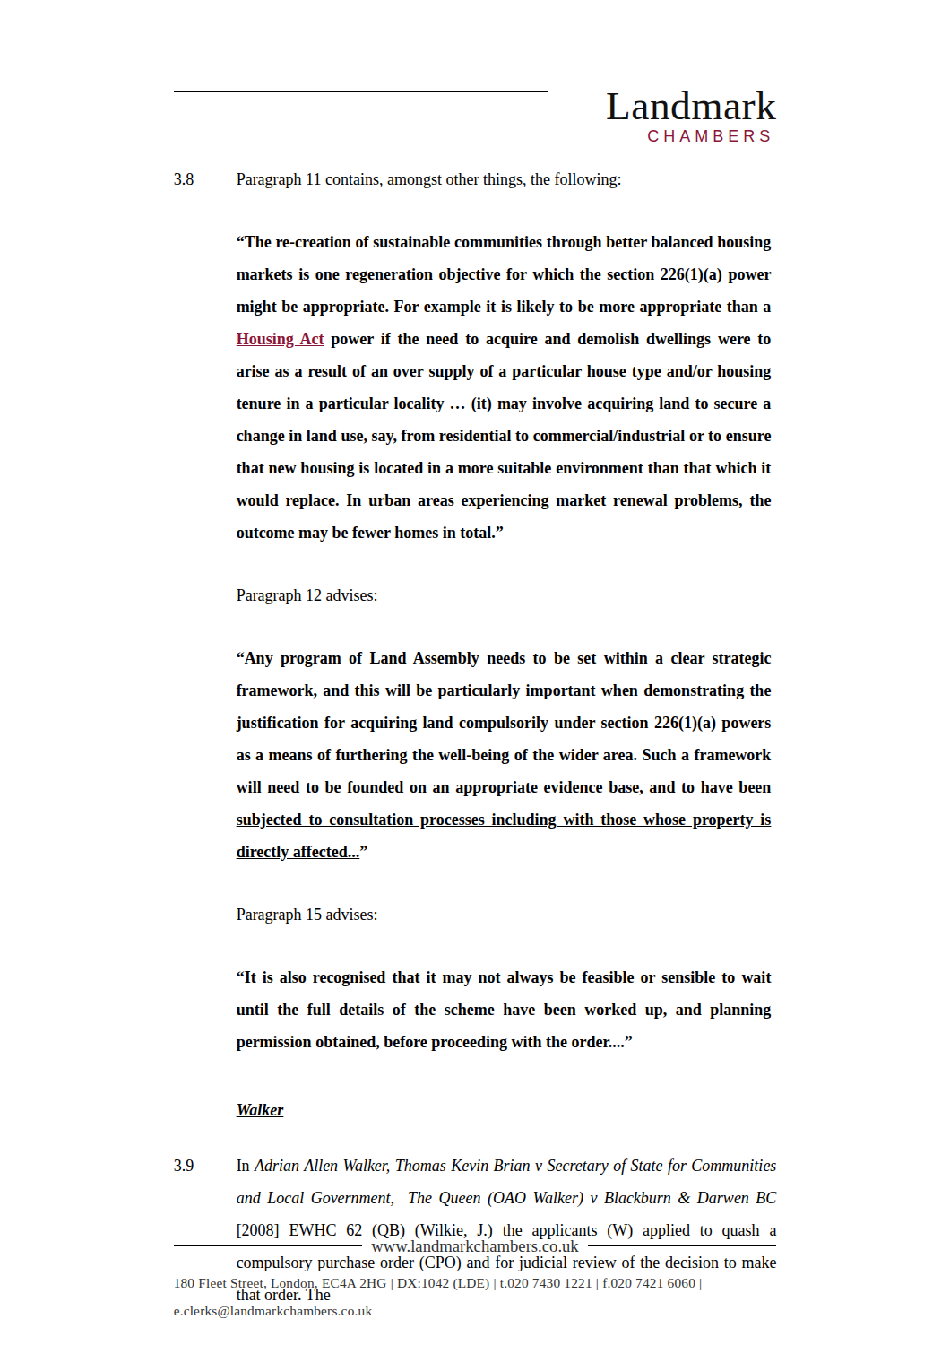Landmark
CHAMBERS
3.8
Paragraph 11 contains, amongst other things, the following:
“The re-creation of sustainable communities through better balanced housing markets is one regeneration objective for which the section 226(1)(a) power might be appropriate. For example it is likely to be more appropriate than a Housing Act power if the need to acquire and demolish dwellings were to arise as a result of an over supply of a particular house type and/or housing tenure in a particular locality … (it) may involve acquiring land to secure a change in land use, say, from residential to commercial/industrial or to ensure that new housing is located in a more suitable environment than that which it would replace. In urban areas experiencing market renewal problems, the outcome may be fewer homes in total.”
Paragraph 12 advises:
“Any program of Land Assembly needs to be set within a clear strategic framework, and this will be particularly important when demonstrating the justification for acquiring land compulsorily under section 226(1)(a) powers as a means of furthering the well-being of the wider area. Such a framework will need to be founded on an appropriate evidence base, and to have been subjected to consultation processes including with those whose property is directly affected...”
Paragraph 15 advises:
“It is also recognised that it may not always be feasible or sensible to wait until the full details of the scheme have been worked up, and planning permission obtained, before proceeding with the order....”
Walker
3.9
In Adrian Allen Walker, Thomas Kevin Brian v Secretary of State for Communities and Local Government, The Queen (OAO Walker) v Blackburn & Darwen BC [2008] EWHC 62 (QB) (Wilkie, J.) the applicants (W) applied to quash a compulsory purchase order (CPO) and for judicial review of the decision to make that order. The
www.landmarkchambers.co.uk
180 Fleet Street, London, EC4A 2HG | DX:1042 (LDE) | t.020 7430 1221 | f.020 7421 6060 | e.clerks@landmarkchambers.co.uk